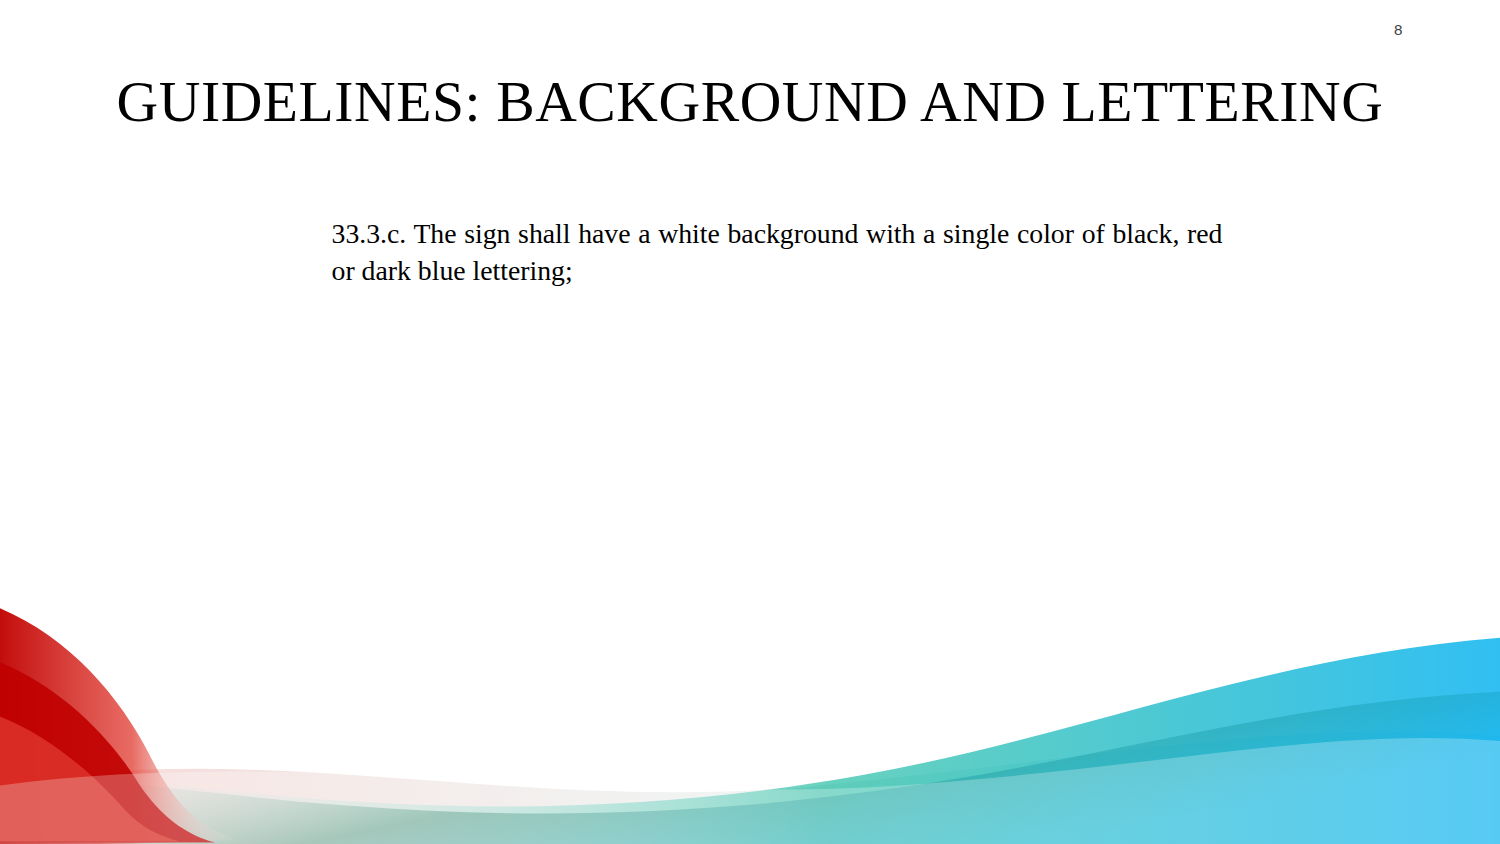8
GUIDELINES: BACKGROUND AND LETTERING
33.3.c. The sign shall have a white background with a single color of black, red or dark blue lettering;